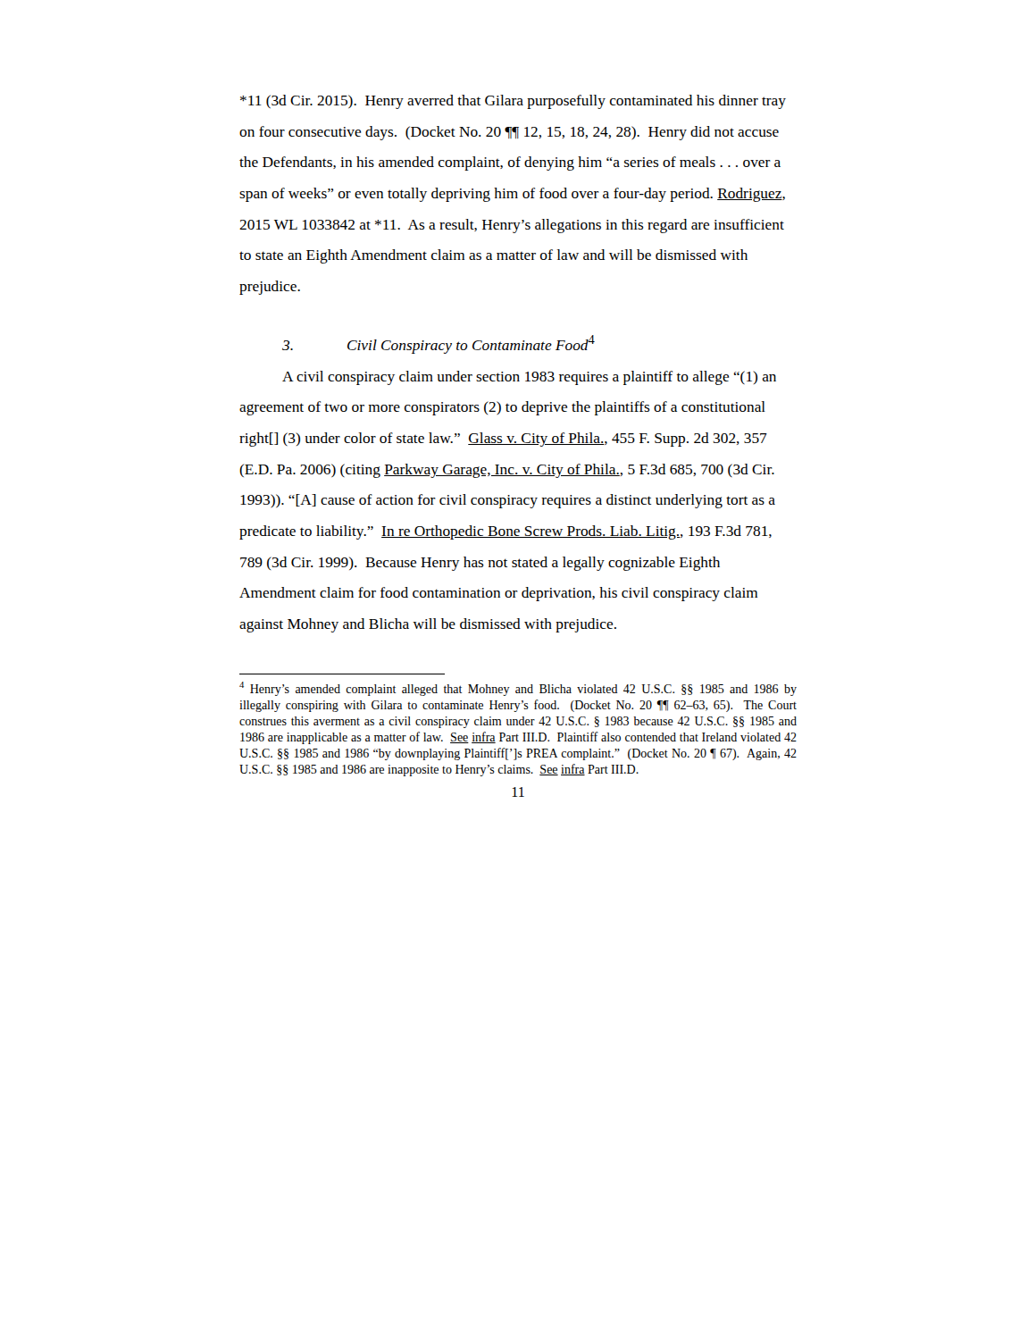*11 (3d Cir. 2015). Henry averred that Gilara purposefully contaminated his dinner tray on four consecutive days. (Docket No. 20 ¶¶ 12, 15, 18, 24, 28). Henry did not accuse the Defendants, in his amended complaint, of denying him “a series of meals . . . over a span of weeks” or even totally depriving him of food over a four-day period. Rodriguez, 2015 WL 1033842 at *11. As a result, Henry’s allegations in this regard are insufficient to state an Eighth Amendment claim as a matter of law and will be dismissed with prejudice.
3. Civil Conspiracy to Contaminate Food4
A civil conspiracy claim under section 1983 requires a plaintiff to allege “(1) an agreement of two or more conspirators (2) to deprive the plaintiffs of a constitutional right[] (3) under color of state law.” Glass v. City of Phila., 455 F. Supp. 2d 302, 357 (E.D. Pa. 2006) (citing Parkway Garage, Inc. v. City of Phila., 5 F.3d 685, 700 (3d Cir. 1993)). “[A] cause of action for civil conspiracy requires a distinct underlying tort as a predicate to liability.” In re Orthopedic Bone Screw Prods. Liab. Litig., 193 F.3d 781, 789 (3d Cir. 1999). Because Henry has not stated a legally cognizable Eighth Amendment claim for food contamination or deprivation, his civil conspiracy claim against Mohney and Blicha will be dismissed with prejudice.
4 Henry’s amended complaint alleged that Mohney and Blicha violated 42 U.S.C. §§ 1985 and 1986 by illegally conspiring with Gilara to contaminate Henry’s food. (Docket No. 20 ¶¶ 62–63, 65). The Court construes this averment as a civil conspiracy claim under 42 U.S.C. § 1983 because 42 U.S.C. §§ 1985 and 1986 are inapplicable as a matter of law. See infra Part III.D. Plaintiff also contended that Ireland violated 42 U.S.C. §§ 1985 and 1986 “by downplaying Plaintiff[’]s PREA complaint.” (Docket No. 20 ¶ 67). Again, 42 U.S.C. §§ 1985 and 1986 are inapposite to Henry’s claims. See infra Part III.D.
11